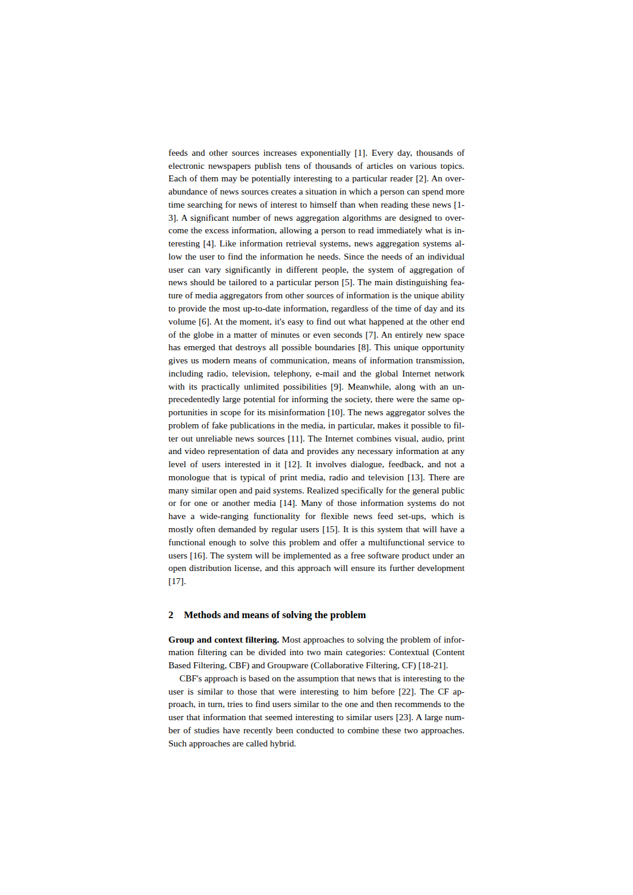feeds and other sources increases exponentially [1]. Every day, thousands of electronic newspapers publish tens of thousands of articles on various topics. Each of them may be potentially interesting to a particular reader [2]. An overabundance of news sources creates a situation in which a person can spend more time searching for news of interest to himself than when reading these news [1-3]. A significant number of news aggregation algorithms are designed to overcome the excess information, allowing a person to read immediately what is interesting [4]. Like information retrieval systems, news aggregation systems allow the user to find the information he needs. Since the needs of an individual user can vary significantly in different people, the system of aggregation of news should be tailored to a particular person [5]. The main distinguishing feature of media aggregators from other sources of information is the unique ability to provide the most up-to-date information, regardless of the time of day and its volume [6]. At the moment, it's easy to find out what happened at the other end of the globe in a matter of minutes or even seconds [7]. An entirely new space has emerged that destroys all possible boundaries [8]. This unique opportunity gives us modern means of communication, means of information transmission, including radio, television, telephony, e-mail and the global Internet network with its practically unlimited possibilities [9]. Meanwhile, along with an unprecedentedly large potential for informing the society, there were the same opportunities in scope for its misinformation [10]. The news aggregator solves the problem of fake publications in the media, in particular, makes it possible to filter out unreliable news sources [11]. The Internet combines visual, audio, print and video representation of data and provides any necessary information at any level of users interested in it [12]. It involves dialogue, feedback, and not a monologue that is typical of print media, radio and television [13]. There are many similar open and paid systems. Realized specifically for the general public or for one or another media [14]. Many of those information systems do not have a wide-ranging functionality for flexible news feed set-ups, which is mostly often demanded by regular users [15]. It is this system that will have a functional enough to solve this problem and offer a multifunctional service to users [16]. The system will be implemented as a free software product under an open distribution license, and this approach will ensure its further development [17].
2 Methods and means of solving the problem
Group and context filtering. Most approaches to solving the problem of information filtering can be divided into two main categories: Contextual (Content Based Filtering, CBF) and Groupware (Collaborative Filtering, CF) [18-21].
CBF's approach is based on the assumption that news that is interesting to the user is similar to those that were interesting to him before [22]. The CF approach, in turn, tries to find users similar to the one and then recommends to the user that information that seemed interesting to similar users [23]. A large number of studies have recently been conducted to combine these two approaches. Such approaches are called hybrid.